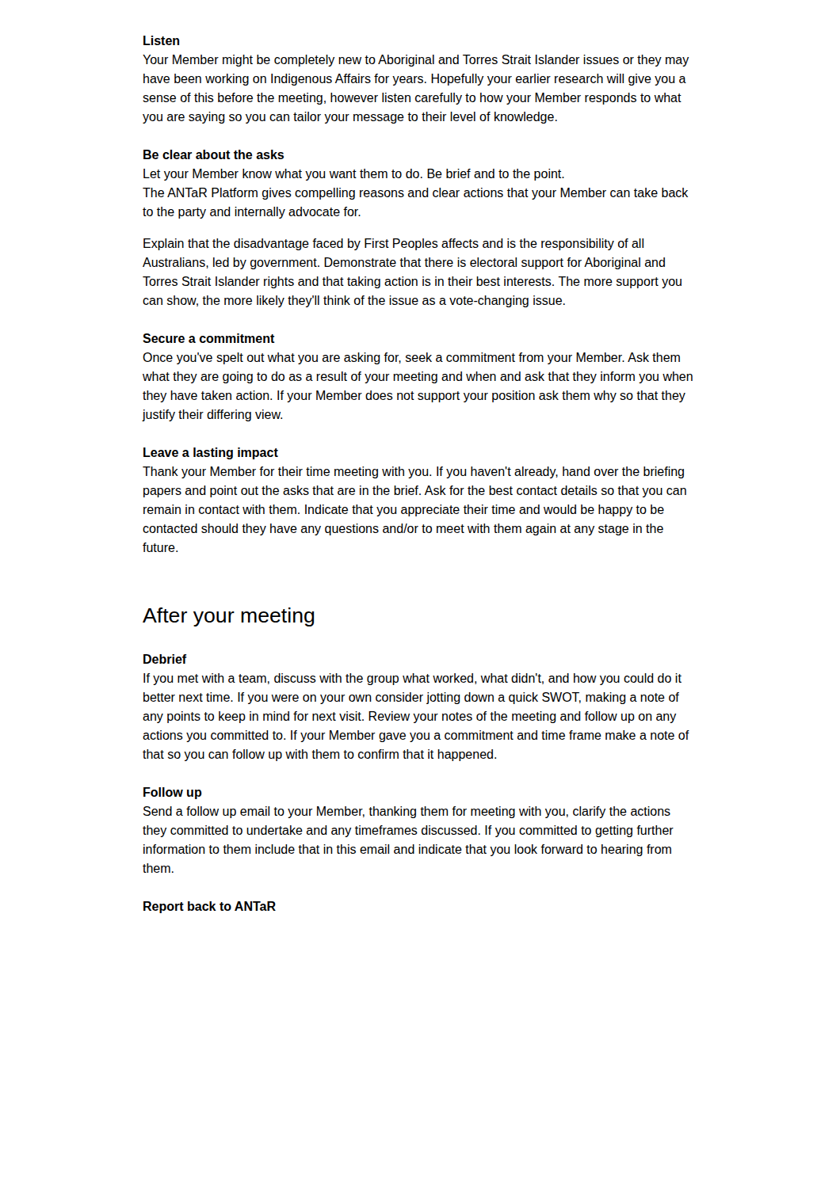Listen
Your Member might be completely new to Aboriginal and Torres Strait Islander issues or they may have been working on Indigenous Affairs for years. Hopefully your earlier research will give you a sense of this before the meeting, however listen carefully to how your Member responds to what you are saying so you can tailor your message to their level of knowledge.
Be clear about the asks
Let your Member know what you want them to do. Be brief and to the point.
The ANTaR Platform gives compelling reasons and clear actions that your Member can take back to the party and internally advocate for.
Explain that the disadvantage faced by First Peoples affects and is the responsibility of all Australians, led by government. Demonstrate that there is electoral support for Aboriginal and Torres Strait Islander rights and that taking action is in their best interests. The more support you can show, the more likely they'll think of the issue as a vote-changing issue.
Secure a commitment
Once you've spelt out what you are asking for, seek a commitment from your Member. Ask them what they are going to do as a result of your meeting and when and ask that they inform you when they have taken action. If your Member does not support your position ask them why so that they justify their differing view.
Leave a lasting impact
Thank your Member for their time meeting with you. If you haven't already, hand over the briefing papers and point out the asks that are in the brief. Ask for the best contact details so that you can remain in contact with them. Indicate that you appreciate their time and would be happy to be contacted should they have any questions and/or to meet with them again at any stage in the future.
After your meeting
Debrief
If you met with a team, discuss with the group what worked, what didn't, and how you could do it better next time. If you were on your own consider jotting down a quick SWOT, making a note of any points to keep in mind for next visit. Review your notes of the meeting and follow up on any actions you committed to. If your Member gave you a commitment and time frame make a note of that so you can follow up with them to confirm that it happened.
Follow up
Send a follow up email to your Member, thanking them for meeting with you, clarify the actions they committed to undertake and any timeframes discussed. If you committed to getting further information to them include that in this email and indicate that you look forward to hearing from them.
Report back to ANTaR